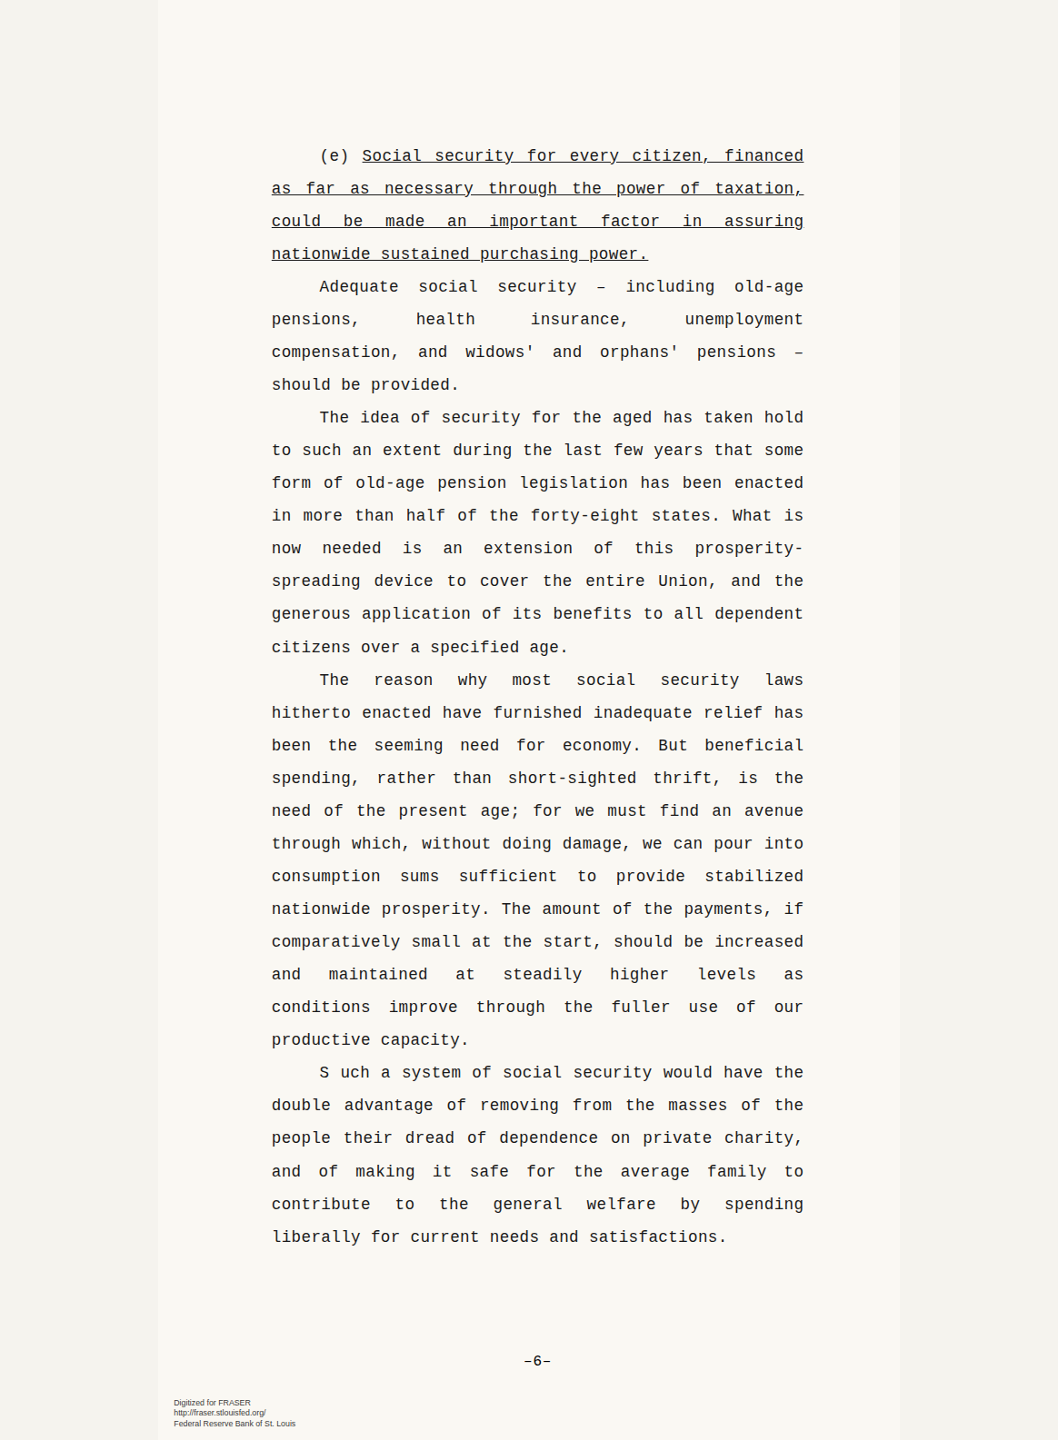(e) Social security for every citizen, financed as far as necessary through the power of taxation, could be made an important factor in assuring nationwide sustained purchasing power.
Adequate social security – including old-age pensions, health insurance, unemployment compensation, and widows' and orphans' pensions – should be provided.
The idea of security for the aged has taken hold to such an extent during the last few years that some form of old-age pension legislation has been enacted in more than half of the forty-eight states. What is now needed is an extension of this prosperity-spreading device to cover the entire Union, and the generous application of its benefits to all dependent citizens over a specified age.
The reason why most social security laws hitherto enacted have furnished inadequate relief has been the seeming need for economy. But beneficial spending, rather than short-sighted thrift, is the need of the present age; for we must find an avenue through which, without doing damage, we can pour into consumption sums sufficient to provide stabilized nationwide prosperity. The amount of the payments, if comparatively small at the start, should be increased and maintained at steadily higher levels as conditions improve through the fuller use of our productive capacity.
S uch a system of social security would have the double advantage of removing from the masses of the people their dread of dependence on private charity, and of making it safe for the average family to contribute to the general welfare by spending liberally for current needs and satisfactions.
–6–
Digitized for FRASER
http://fraser.stlouisfed.org/
Federal Reserve Bank of St. Louis